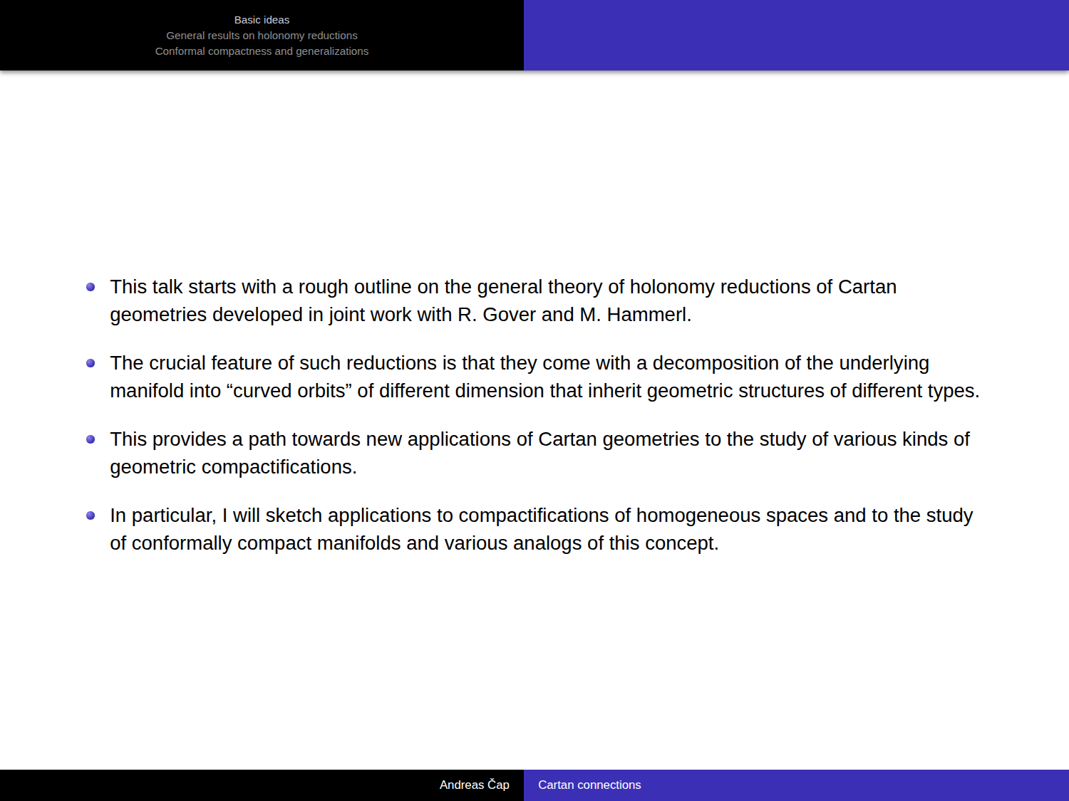Basic ideas
General results on holonomy reductions
Conformal compactness and generalizations
This talk starts with a rough outline on the general theory of holonomy reductions of Cartan geometries developed in joint work with R. Gover and M. Hammerl.
The crucial feature of such reductions is that they come with a decomposition of the underlying manifold into “curved orbits” of different dimension that inherit geometric structures of different types.
This provides a path towards new applications of Cartan geometries to the study of various kinds of geometric compactifications.
In particular, I will sketch applications to compactifications of homogeneous spaces and to the study of conformally compact manifolds and various analogs of this concept.
Andreas Čap
Cartan connections